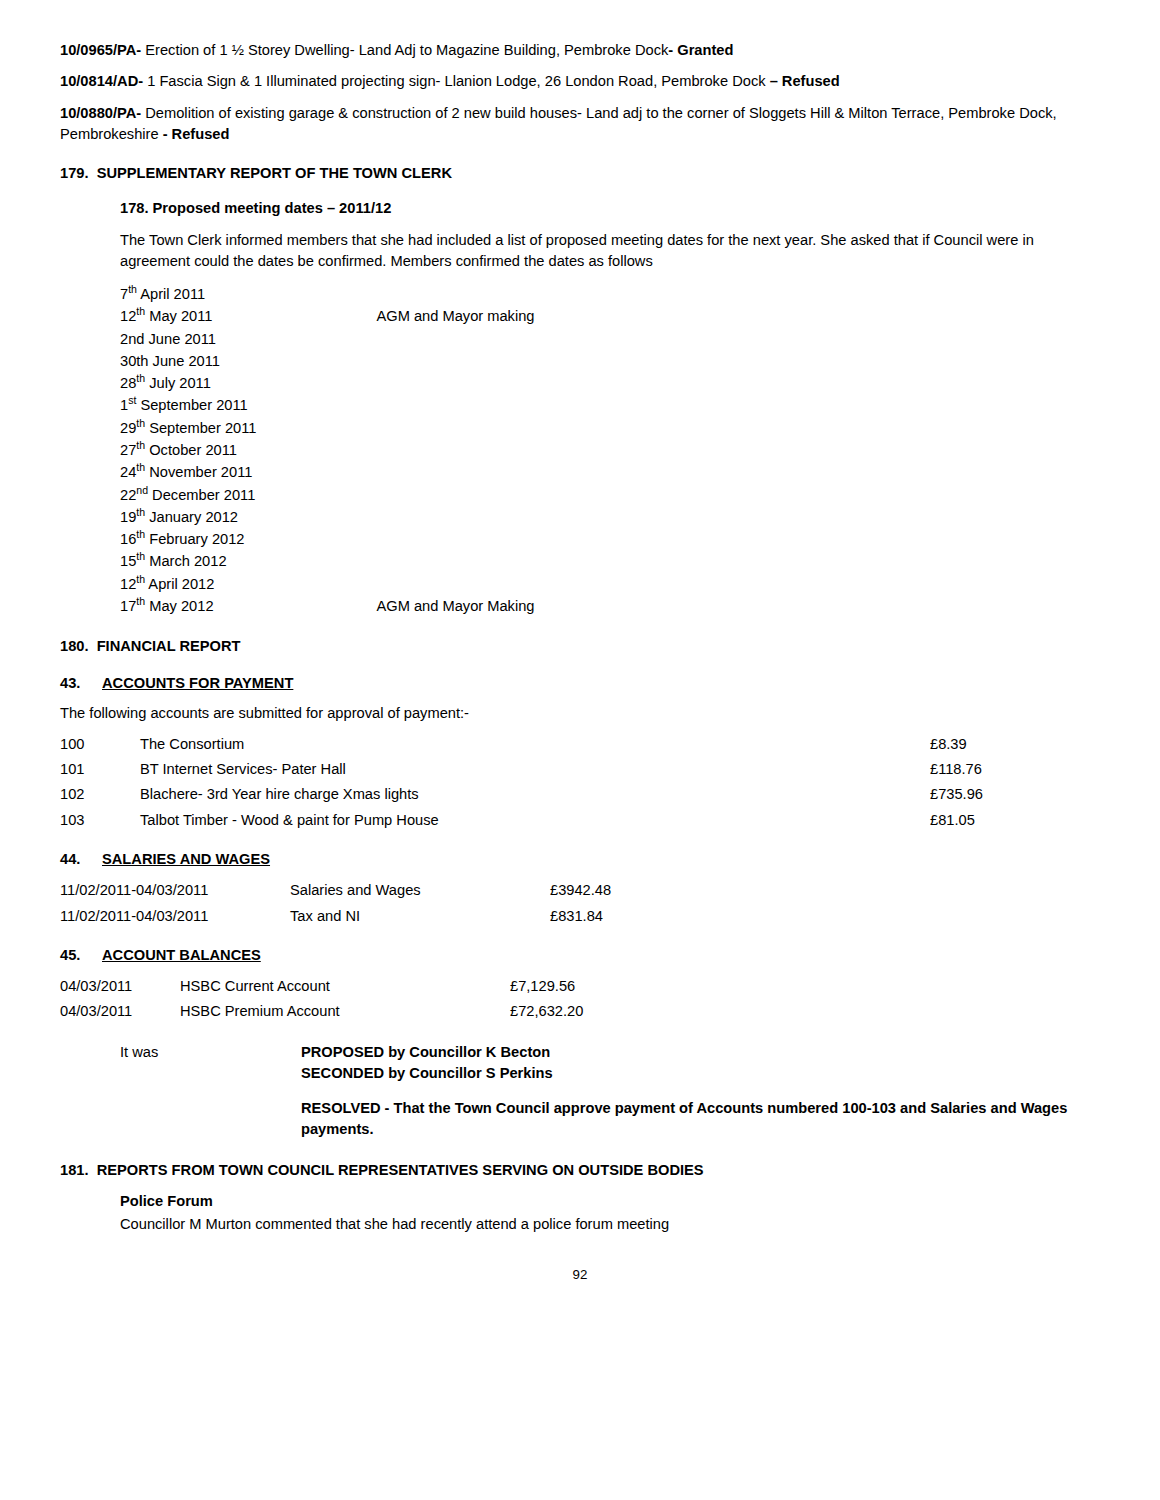10/0965/PA- Erection of 1 ½ Storey Dwelling- Land Adj to Magazine Building, Pembroke Dock- Granted
10/0814/AD- 1 Fascia Sign & 1 Illuminated projecting sign- Llanion Lodge, 26 London Road, Pembroke Dock – Refused
10/0880/PA- Demolition of existing garage & construction of 2 new build houses- Land adj to the corner of Sloggets Hill & Milton Terrace, Pembroke Dock, Pembrokeshire - Refused
179. SUPPLEMENTARY REPORT OF THE TOWN CLERK
178. Proposed meeting dates – 2011/12
The Town Clerk informed members that she had included a list of proposed meeting dates for the next year. She asked that if Council were in agreement could the dates be confirmed. Members confirmed the dates as follows
| 7 th April 2011 | |
| 12 th May 2011 | AGM and Mayor making |
| 2nd June 2011 | |
| 30th June 2011 | |
| 28 th July 2011 | |
| 1 st September 2011 | |
| 29 th September 2011 | |
| 27 th October 2011 | |
| 24 th November 2011 | |
| 22 nd December 2011 | |
| 19 th January 2012 | |
| 16 th February 2012 | |
| 15 th March 2012 | |
| 12 th April 2012 | |
| 17 th May 2012 | AGM and Mayor Making |
180. FINANCIAL REPORT
43. ACCOUNTS FOR PAYMENT
The following accounts are submitted for approval of payment:-
| 100 | The Consortium | £8.39 |
| 101 | BT Internet Services- Pater Hall | £118.76 |
| 102 | Blachere- 3rd Year hire charge Xmas lights | £735.96 |
| 103 | Talbot Timber - Wood & paint for Pump House | £81.05 |
44. SALARIES AND WAGES
| 11/02/2011-04/03/2011 | Salaries and Wages | £3942.48 |
| 11/02/2011-04/03/2011 | Tax and NI | £831.84 |
45. ACCOUNT BALANCES
| 04/03/2011 | HSBC Current Account | £7,129.56 |
| 04/03/2011 | HSBC Premium Account | £72,632.20 |
| It was | PROPOSED by Councillor K Becton SECONDED by Councillor S Perkins RESOLVED - That the Town Council approve payment of Accounts numbered 100-103 and Salaries and Wages payments. |
181. REPORTS FROM TOWN COUNCIL REPRESENTATIVES SERVING ON OUTSIDE BODIES
Police Forum
Councillor M Murton commented that she had recently attend a police forum meeting
92